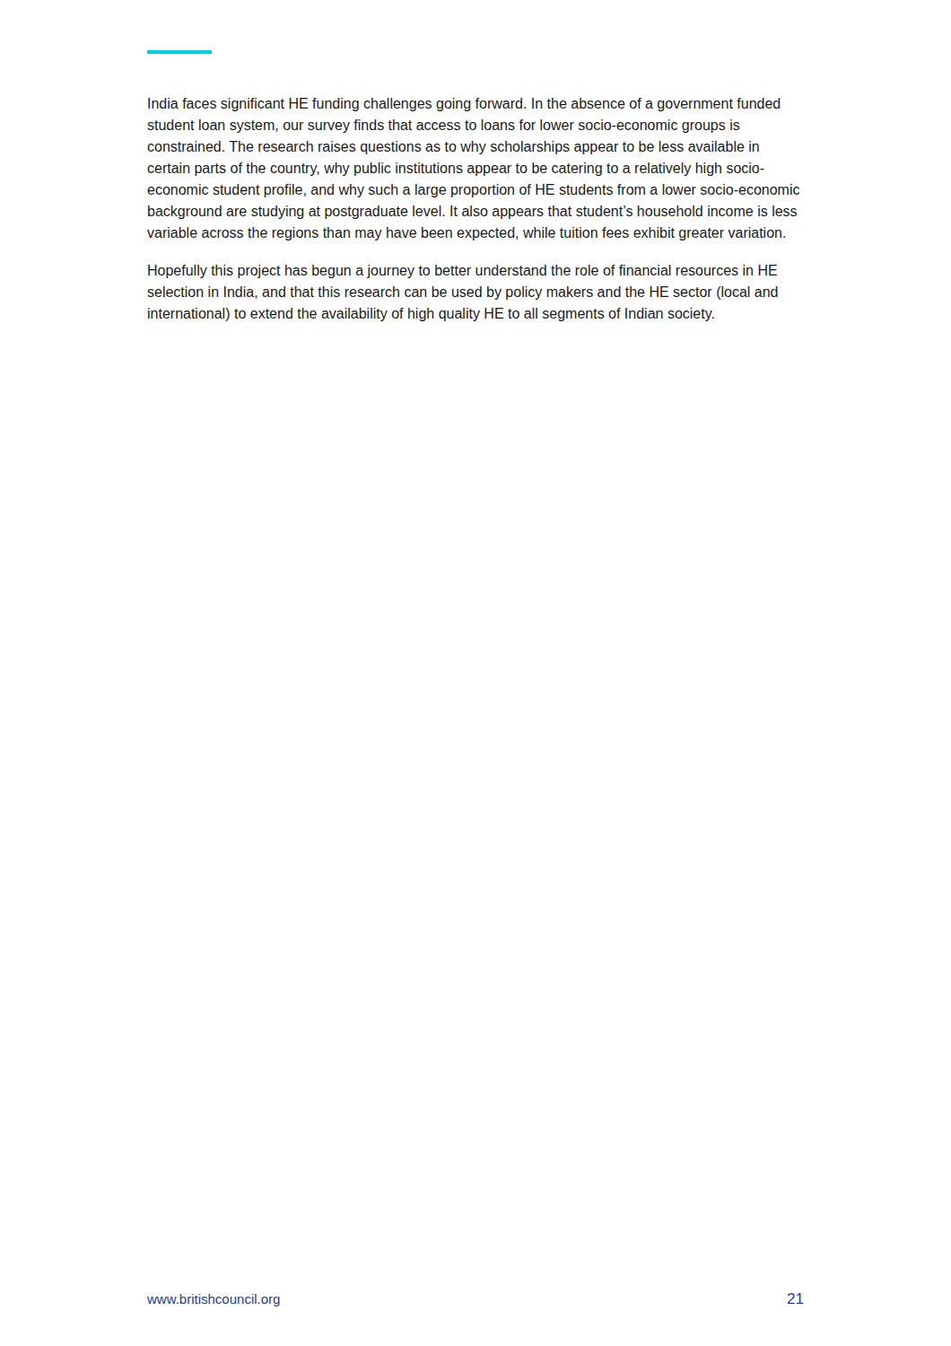India faces significant HE funding challenges going forward. In the absence of a government funded student loan system, our survey finds that access to loans for lower socio-economic groups is constrained. The research raises questions as to why scholarships appear to be less available in certain parts of the country, why public institutions appear to be catering to a relatively high socio-economic student profile, and why such a large proportion of HE students from a lower socio-economic background are studying at postgraduate level. It also appears that student’s household income is less variable across the regions than may have been expected, while tuition fees exhibit greater variation.
Hopefully this project has begun a journey to better understand the role of financial resources in HE selection in India, and that this research can be used by policy makers and the HE sector (local and international) to extend the availability of high quality HE to all segments of Indian society.
www.britishcouncil.org 21